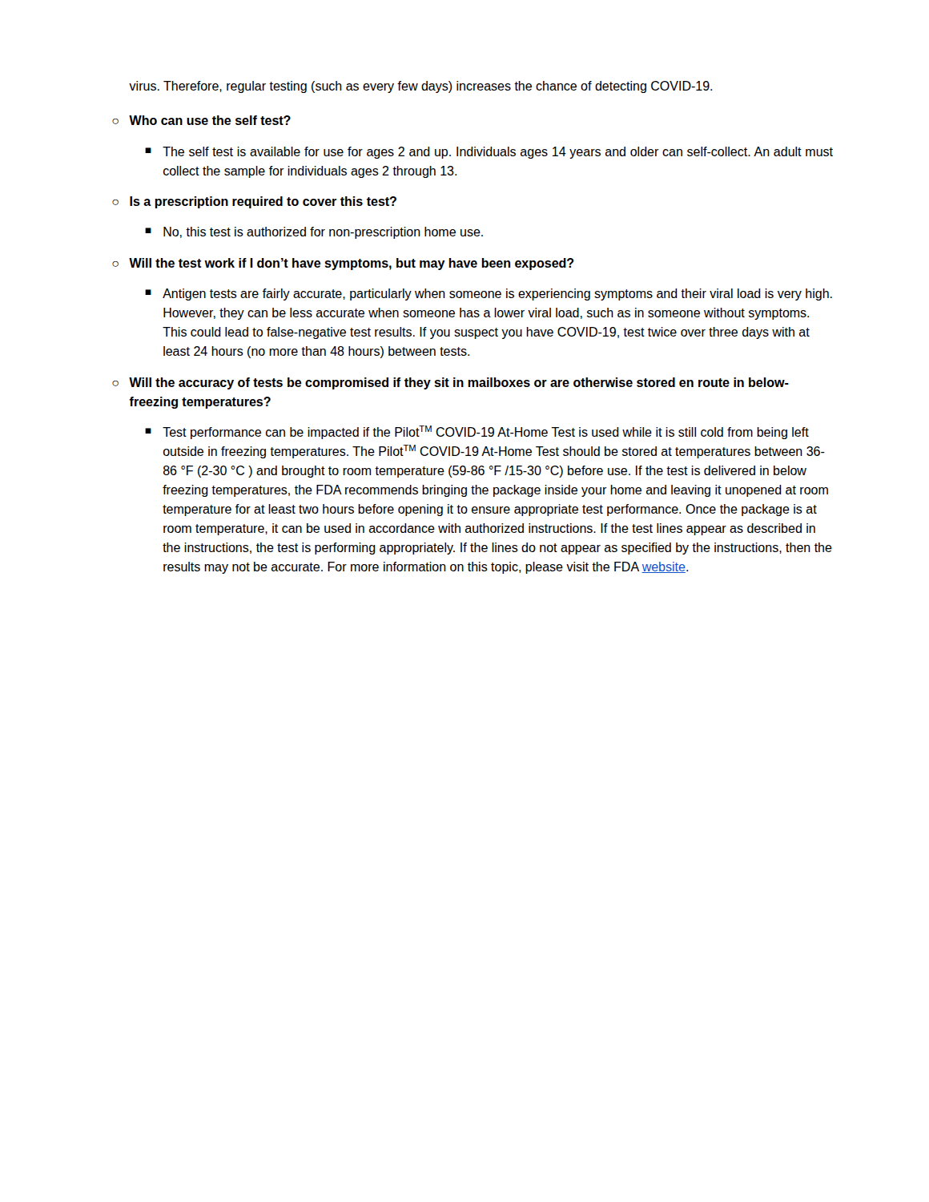virus. Therefore, regular testing (such as every few days) increases the chance of detecting COVID-19.
Who can use the self test?
The self test is available for use for ages 2 and up. Individuals ages 14 years and older can self-collect. An adult must collect the sample for individuals ages 2 through 13.
Is a prescription required to cover this test?
No, this test is authorized for non-prescription home use.
Will the test work if I don’t have symptoms, but may have been exposed?
Antigen tests are fairly accurate, particularly when someone is experiencing symptoms and their viral load is very high. However, they can be less accurate when someone has a lower viral load, such as in someone without symptoms. This could lead to false-negative test results. If you suspect you have COVID-19, test twice over three days with at least 24 hours (no more than 48 hours) between tests.
Will the accuracy of tests be compromised if they sit in mailboxes or are otherwise stored en route in below-freezing temperatures?
Test performance can be impacted if the PilotTM COVID-19 At-Home Test is used while it is still cold from being left outside in freezing temperatures. The PilotTM COVID-19 At-Home Test should be stored at temperatures between 36-86 °F (2-30 °C ) and brought to room temperature (59-86 °F /15-30 °C) before use. If the test is delivered in below freezing temperatures, the FDA recommends bringing the package inside your home and leaving it unopened at room temperature for at least two hours before opening it to ensure appropriate test performance. Once the package is at room temperature, it can be used in accordance with authorized instructions. If the test lines appear as described in the instructions, the test is performing appropriately. If the lines do not appear as specified by the instructions, then the results may not be accurate. For more information on this topic, please visit the FDA website.